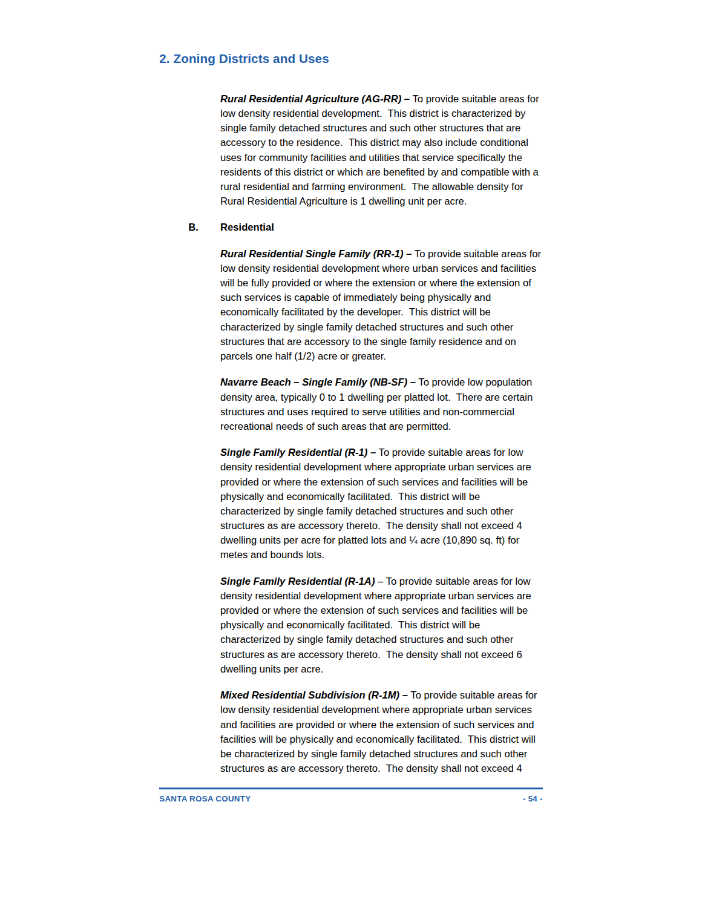2. Zoning Districts and Uses
Rural Residential Agriculture (AG-RR) – To provide suitable areas for low density residential development. This district is characterized by single family detached structures and such other structures that are accessory to the residence. This district may also include conditional uses for community facilities and utilities that service specifically the residents of this district or which are benefited by and compatible with a rural residential and farming environment. The allowable density for Rural Residential Agriculture is 1 dwelling unit per acre.
B. Residential
Rural Residential Single Family (RR-1) – To provide suitable areas for low density residential development where urban services and facilities will be fully provided or where the extension or where the extension of such services is capable of immediately being physically and economically facilitated by the developer. This district will be characterized by single family detached structures and such other structures that are accessory to the single family residence and on parcels one half (1/2) acre or greater.
Navarre Beach – Single Family (NB-SF) – To provide low population density area, typically 0 to 1 dwelling per platted lot. There are certain structures and uses required to serve utilities and non-commercial recreational needs of such areas that are permitted.
Single Family Residential (R-1) – To provide suitable areas for low density residential development where appropriate urban services are provided or where the extension of such services and facilities will be physically and economically facilitated. This district will be characterized by single family detached structures and such other structures as are accessory thereto. The density shall not exceed 4 dwelling units per acre for platted lots and ¼ acre (10,890 sq. ft) for metes and bounds lots.
Single Family Residential (R-1A) – To provide suitable areas for low density residential development where appropriate urban services are provided or where the extension of such services and facilities will be physically and economically facilitated. This district will be characterized by single family detached structures and such other structures as are accessory thereto. The density shall not exceed 6 dwelling units per acre.
Mixed Residential Subdivision (R-1M) – To provide suitable areas for low density residential development where appropriate urban services and facilities are provided or where the extension of such services and facilities will be physically and economically facilitated. This district will be characterized by single family detached structures and such other structures as are accessory thereto. The density shall not exceed 4
SANTA ROSA COUNTY - 54 -